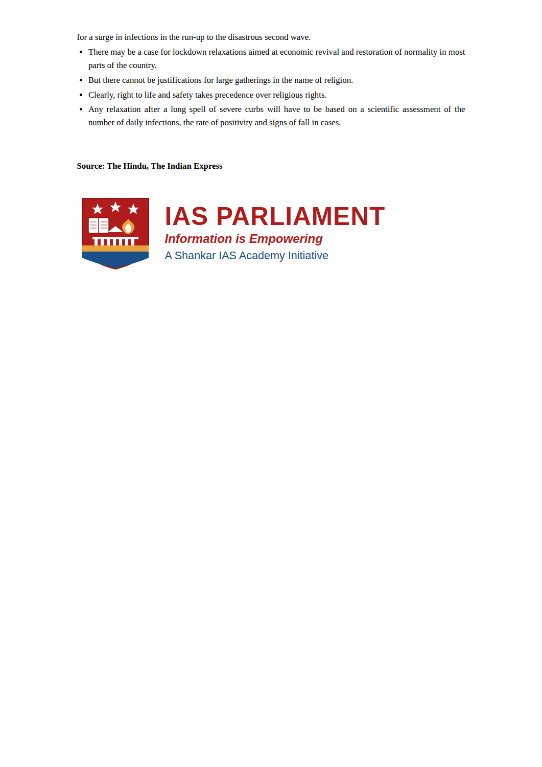for a surge in infections in the run-up to the disastrous second wave.
There may be a case for lockdown relaxations aimed at economic revival and restoration of normality in most parts of the country.
But there cannot be justifications for large gatherings in the name of religion.
Clearly, right to life and safety takes precedence over religious rights.
Any relaxation after a long spell of severe curbs will have to be based on a scientific assessment of the number of daily infections, the rate of positivity and signs of fall in cases.
Source: The Hindu, The Indian Express
IAS PARLIAMENT
Information is Empowering
A Shankar IAS Academy Initiative